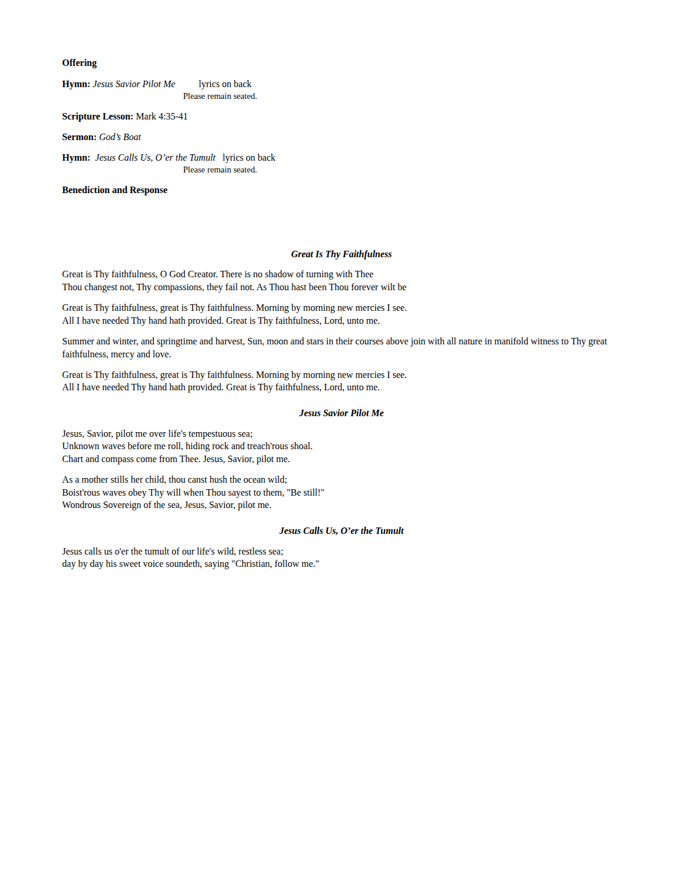Offering
Hymn: Jesus Savior Pilot Me lyrics on back Please remain seated.
Scripture Lesson: Mark 4:35-41
Sermon: God’s Boat
Hymn: Jesus Calls Us, O’er the Tumult lyrics on back Please remain seated.
Benediction and Response
Great Is Thy Faithfulness
Great is Thy faithfulness, O God Creator. There is no shadow of turning with Thee
Thou changest not, Thy compassions, they fail not. As Thou hast been Thou forever wilt be
Great is Thy faithfulness, great is Thy faithfulness. Morning by morning new mercies I see.
All I have needed Thy hand hath provided. Great is Thy faithfulness, Lord, unto me.
Summer and winter, and springtime and harvest, Sun, moon and stars in their courses above join with all nature in manifold witness to Thy great faithfulness, mercy and love.
Great is Thy faithfulness, great is Thy faithfulness. Morning by morning new mercies I see.
All I have needed Thy hand hath provided. Great is Thy faithfulness, Lord, unto me.
Jesus Savior Pilot Me
Jesus, Savior, pilot me over life's tempestuous sea;
Unknown waves before me roll, hiding rock and treach'rous shoal.
Chart and compass come from Thee. Jesus, Savior, pilot me.
As a mother stills her child, thou canst hush the ocean wild;
Boist'rous waves obey Thy will when Thou sayest to them, "Be still!"
Wondrous Sovereign of the sea, Jesus, Savior, pilot me.
Jesus Calls Us, O’er the Tumult
Jesus calls us o'er the tumult of our life's wild, restless sea;
day by day his sweet voice soundeth, saying "Christian, follow me."